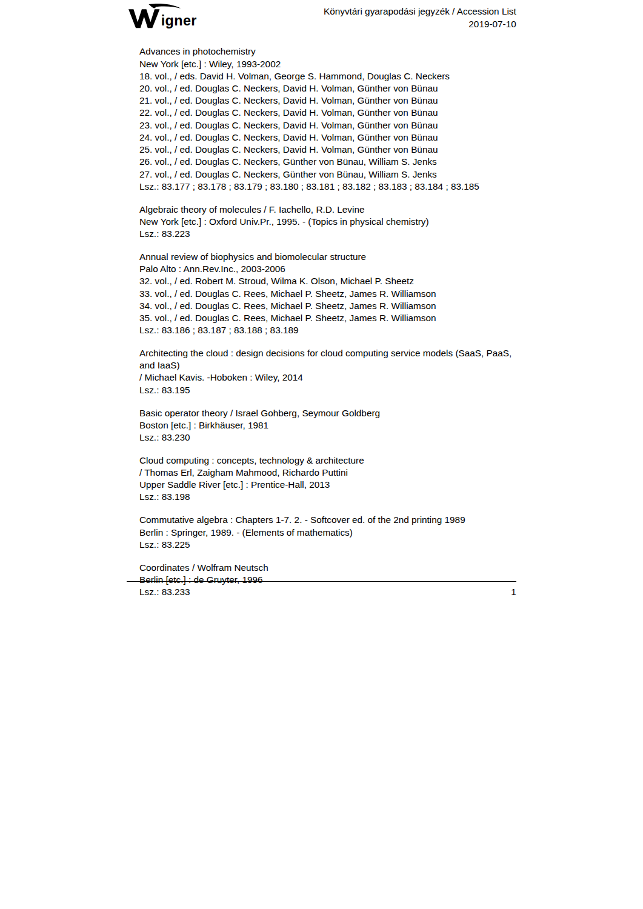igner
Könyvtári gyarapodási jegyzék / Accession List
2019-07-10
Advances in photochemistry
New York [etc.] : Wiley, 1993-2002
18. vol., / eds. David H. Volman, George S. Hammond, Douglas C. Neckers
20. vol., / ed. Douglas C. Neckers, David H. Volman, Günther von Bünau
21. vol., / ed. Douglas C. Neckers, David H. Volman, Günther von Bünau
22. vol., / ed. Douglas C. Neckers, David H. Volman, Günther von Bünau
23. vol., / ed. Douglas C. Neckers, David H. Volman, Günther von Bünau
24. vol., / ed. Douglas C. Neckers, David H. Volman, Günther von Bünau
25. vol., / ed. Douglas C. Neckers, David H. Volman, Günther von Bünau
26. vol., / ed. Douglas C. Neckers, Günther von Bünau, William S. Jenks
27. vol., / ed. Douglas C. Neckers, Günther von Bünau, William S. Jenks
Lsz.: 83.177 ; 83.178 ; 83.179 ; 83.180 ; 83.181 ; 83.182 ; 83.183 ; 83.184 ; 83.185
Algebraic theory of molecules / F. Iachello, R.D. Levine
New York [etc.] : Oxford Univ.Pr., 1995. - (Topics in physical chemistry)
Lsz.: 83.223
Annual review of biophysics and biomolecular structure
Palo Alto : Ann.Rev.Inc., 2003-2006
32. vol., / ed. Robert M. Stroud, Wilma K. Olson, Michael P. Sheetz
33. vol., / ed. Douglas C. Rees, Michael P. Sheetz, James R. Williamson
34. vol., / ed. Douglas C. Rees, Michael P. Sheetz, James R. Williamson
35. vol., / ed. Douglas C. Rees, Michael P. Sheetz, James R. Williamson
Lsz.: 83.186 ; 83.187 ; 83.188 ; 83.189
Architecting the cloud : design decisions for cloud computing service models (SaaS, PaaS, and IaaS)
/ Michael Kavis. -Hoboken : Wiley, 2014
Lsz.: 83.195
Basic operator theory / Israel Gohberg, Seymour Goldberg
Boston [etc.] : Birkhäuser, 1981
Lsz.: 83.230
Cloud computing : concepts, technology & architecture
/ Thomas Erl, Zaigham Mahmood, Richardo Puttini
Upper Saddle River [etc.] : Prentice-Hall, 2013
Lsz.: 83.198
Commutative algebra : Chapters 1-7. 2. - Softcover ed. of the 2nd printing 1989
Berlin : Springer, 1989. - (Elements of mathematics)
Lsz.: 83.225
Coordinates / Wolfram Neutsch
Berlin [etc.] : de Gruyter, 1996
Lsz.: 83.233
1